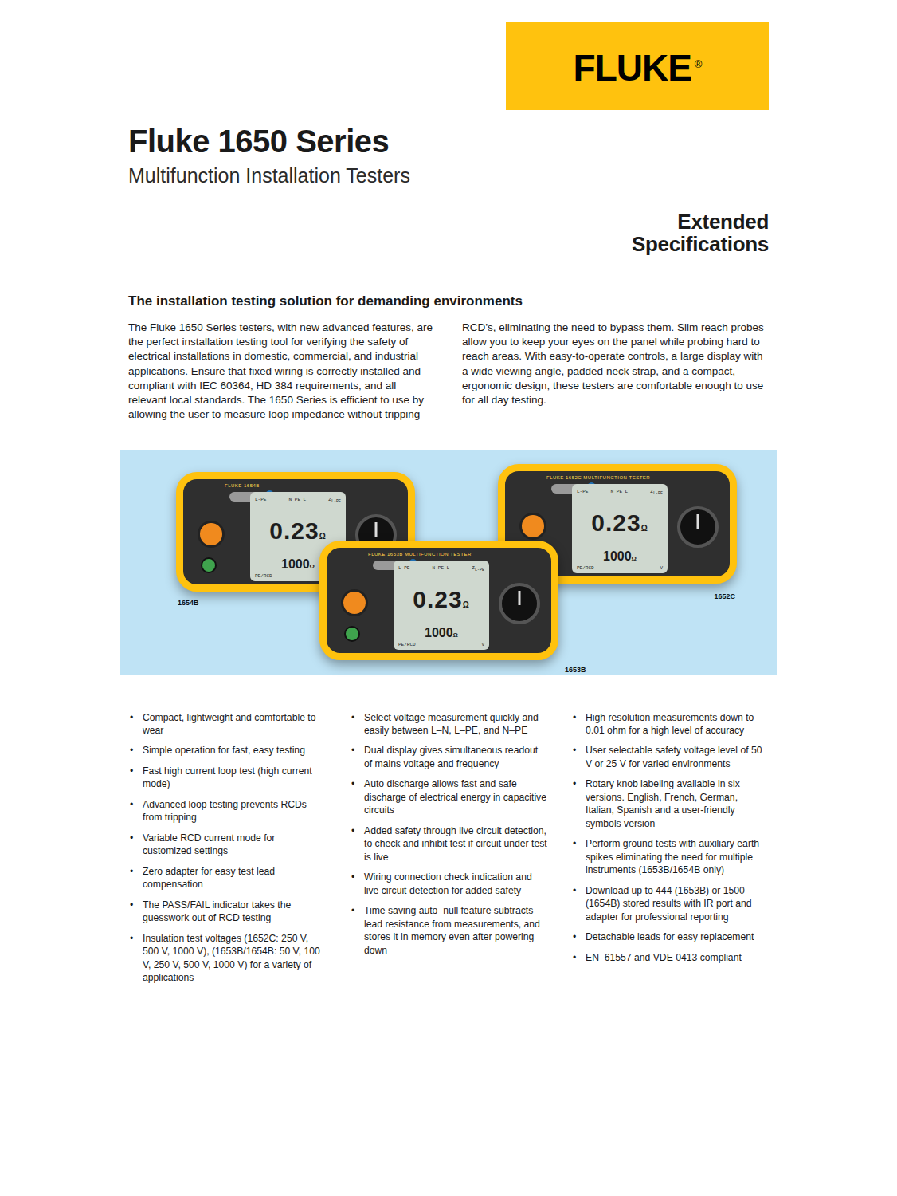FLUKE®
Fluke 1650 Series
Multifunction Installation Testers
Extended
Specifications
The installation testing solution for demanding environments
The Fluke 1650 Series testers, with new advanced features, are the perfect installation testing tool for verifying the safety of electrical installations in domestic, commercial, and industrial applications. Ensure that fixed wiring is correctly installed and compliant with IEC 60364, HD 384 requirements, and all relevant local standards. The 1650 Series is efficient to use by allowing the user to measure loop impedance without tripping RCD’s, eliminating the need to bypass them. Slim reach probes allow you to keep your eyes on the panel while probing hard to reach areas. With easy-to-operate controls, a large display with a wide viewing angle, padded neck strap, and a compact, ergonomic design, these testers are comfortable enough to use for all day testing.
FLUKE 1654B
L-PE N PE L ZL-PE
0.23Ω
1000Ω
PE/RCD V
1654B
FLUKE 1652C MULTIFUNCTION TESTER
L-PE N PE L ZL-PE
0.23Ω
1000Ω
PE/RCD V
1652C
FLUKE 1653B MULTIFUNCTION TESTER
L-PE N PE L ZL-PE
0.23Ω
1000Ω
PE/RCD V
1653B
Compact, lightweight and comfortable to wear
Simple operation for fast, easy testing
Fast high current loop test (high current mode)
Advanced loop testing prevents RCDs from tripping
Variable RCD current mode for customized settings
Zero adapter for easy test lead compensation
The PASS/FAIL indicator takes the guesswork out of RCD testing
Insulation test voltages (1652C: 250 V, 500 V, 1000 V), (1653B/1654B: 50 V, 100 V, 250 V, 500 V, 1000 V) for a variety of applications
Select voltage measurement quickly and easily between L–N, L–PE, and N–PE
Dual display gives simultaneous readout of mains voltage and frequency
Auto discharge allows fast and safe discharge of electrical energy in capacitive circuits
Added safety through live circuit detection, to check and inhibit test if circuit under test is live
Wiring connection check indication and live circuit detection for added safety
Time saving auto–null feature subtracts lead resistance from measurements, and stores it in memory even after powering down
High resolution measurements down to 0.01 ohm for a high level of accuracy
User selectable safety voltage level of 50 V or 25 V for varied environments
Rotary knob labeling available in six versions. English, French, German, Italian, Spanish and a user-friendly symbols version
Perform ground tests with auxiliary earth spikes eliminating the need for multiple instruments (1653B/1654B only)
Download up to 444 (1653B) or 1500 (1654B) stored results with IR port and adapter for professional reporting
Detachable leads for easy replacement
EN–61557 and VDE 0413 compliant